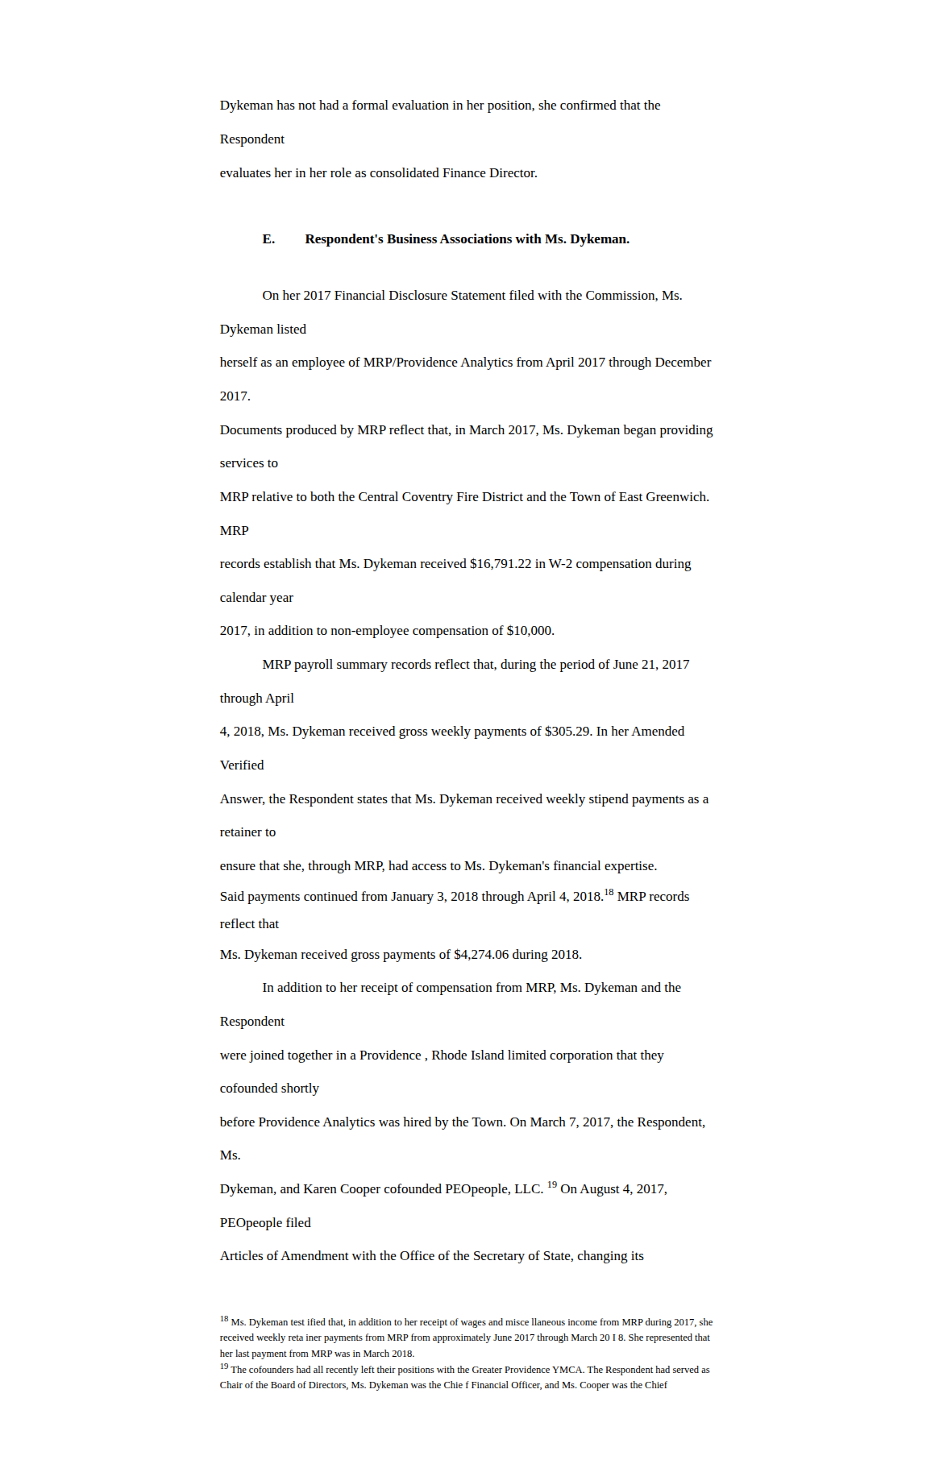Dykeman has not had a formal evaluation in her position, she confirmed that the Respondent
evaluates her in her role as consolidated Finance Director.
E. Respondent's Business Associations with Ms. Dykeman.
On her 2017 Financial Disclosure Statement filed with the Commission, Ms. Dykeman listed
herself as an employee of MRP/Providence Analytics from April 2017 through December 2017.
Documents produced by MRP reflect that, in March 2017, Ms. Dykeman began providing services to
MRP relative to both the Central Coventry Fire District and the Town of East Greenwich. MRP
records establish that Ms. Dykeman received $16,791.22 in W-2 compensation during calendar year
2017, in addition to non-employee compensation of $10,000.
MRP payroll summary records reflect that, during the period of June 21, 2017 through April
4, 2018, Ms. Dykeman received gross weekly payments of $305.29. In her Amended Verified
Answer, the Respondent states that Ms. Dykeman received weekly stipend payments as a retainer to
ensure that she, through MRP, had access to Ms. Dykeman's financial expertise.
Said payments continued from January 3, 2018 through April 4, 2018.18 MRP records reflect that
Ms. Dykeman received gross payments of $4,274.06 during 2018.
In addition to her receipt of compensation from MRP, Ms. Dykeman and the Respondent
were joined together in a Providence , Rhode Island limited corporation that they cofounded shortly
before Providence Analytics was hired by the Town. On March 7, 2017, the Respondent, Ms.
Dykeman, and Karen Cooper cofounded PEOpeople, LLC. 19 On August 4, 2017, PEOpeople filed
Articles of Amendment with the Office of the Secretary of State, changing its
18 Ms. Dykeman test ified that, in addition to her receipt of wages and misce llaneous income from MRP during 2017, she
received weekly reta iner payments from MRP from approximately June 2017 through March 20 I 8. She represented that
her last payment from MRP was in March 2018.
19 The cofounders had all recently left their positions with the Greater Providence YMCA. The Respondent had served as
Chair of the Board of Directors, Ms. Dykeman was the Chie f Financial Officer, and Ms. Cooper was the Chief